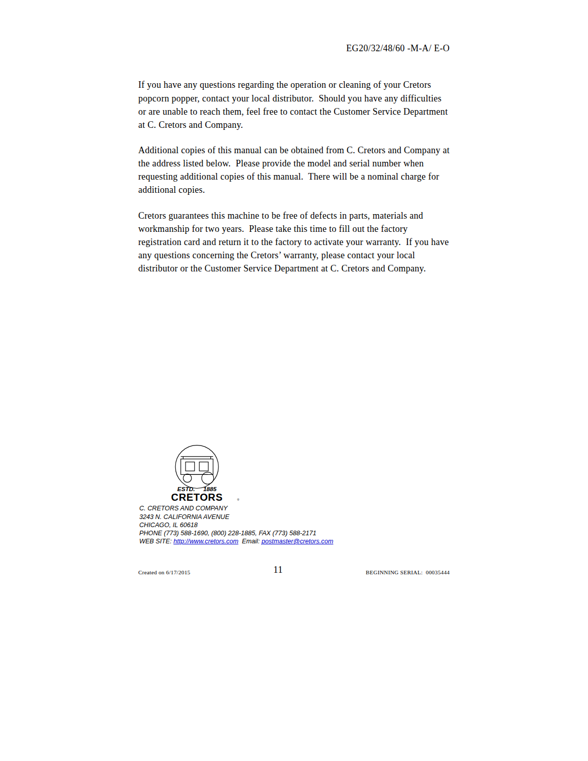EG20/32/48/60 -M-A/ E-O
If you have any questions regarding the operation or cleaning of your Cretors popcorn popper, contact your local distributor. Should you have any difficulties or are unable to reach them, feel free to contact the Customer Service Department at C. Cretors and Company.
Additional copies of this manual can be obtained from C. Cretors and Company at the address listed below. Please provide the model and serial number when requesting additional copies of this manual. There will be a nominal charge for additional copies.
Cretors guarantees this machine to be free of defects in parts, materials and workmanship for two years. Please take this time to fill out the factory registration card and return it to the factory to activate your warranty. If you have any questions concerning the Cretors’ warranty, please contact your local distributor or the Customer Service Department at C. Cretors and Company.
C. CRETORS AND COMPANY
3243 N. CALIFORNIA AVENUE
CHICAGO, IL 60618
PHONE (773) 588-1690, (800) 228-1885, FAX (773) 588-2171
WEB SITE: http://www.cretors.com Email: postmaster@cretors.com
Created on 6/17/2015
11
BEGINNING SERIAL: 00035444